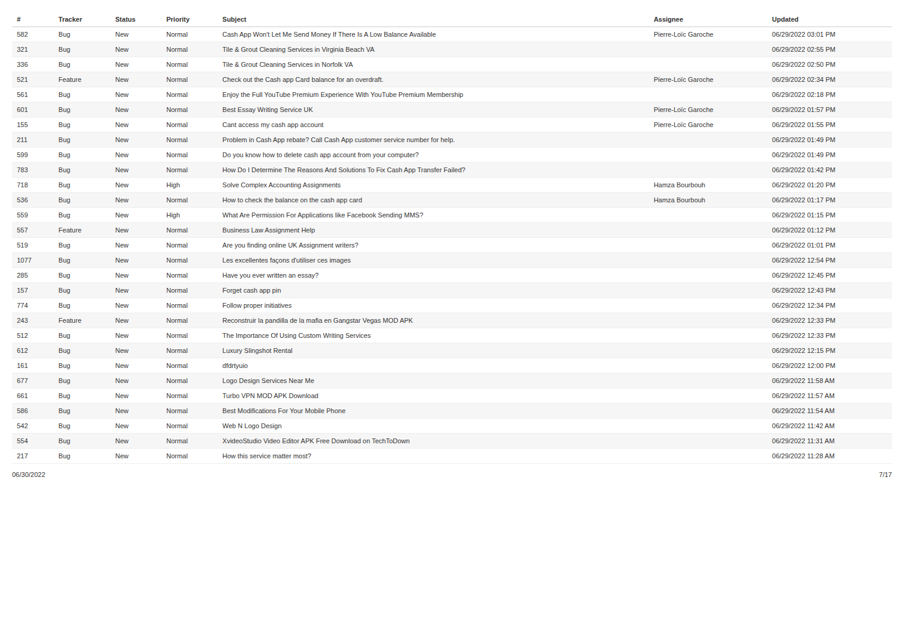| # | Tracker | Status | Priority | Subject | Assignee | Updated |
| --- | --- | --- | --- | --- | --- | --- |
| 582 | Bug | New | Normal | Cash App Won't Let Me Send Money If There Is A Low Balance Available | Pierre-Loïc Garoche | 06/29/2022 03:01 PM |
| 321 | Bug | New | Normal | Tile & Grout Cleaning Services in Virginia Beach VA | | 06/29/2022 02:55 PM |
| 336 | Bug | New | Normal | Tile & Grout Cleaning Services in Norfolk VA | | 06/29/2022 02:50 PM |
| 521 | Feature | New | Normal | Check out the Cash app Card balance for an overdraft. | Pierre-Loïc Garoche | 06/29/2022 02:34 PM |
| 561 | Bug | New | Normal | Enjoy the Full YouTube Premium Experience With YouTube Premium Membership | | 06/29/2022 02:18 PM |
| 601 | Bug | New | Normal | Best Essay Writing Service UK | Pierre-Loïc Garoche | 06/29/2022 01:57 PM |
| 155 | Bug | New | Normal | Cant access my cash app account | Pierre-Loïc Garoche | 06/29/2022 01:55 PM |
| 211 | Bug | New | Normal | Problem in Cash App rebate? Call Cash App customer service number for help. | | 06/29/2022 01:49 PM |
| 599 | Bug | New | Normal | Do you know how to delete cash app account from your computer? | | 06/29/2022 01:49 PM |
| 783 | Bug | New | Normal | How Do I Determine The Reasons And Solutions To Fix Cash App Transfer Failed? | | 06/29/2022 01:42 PM |
| 718 | Bug | New | High | Solve Complex Accounting Assignments | Hamza Bourbouh | 06/29/2022 01:20 PM |
| 536 | Bug | New | Normal | How to check the balance on the cash app card | Hamza Bourbouh | 06/29/2022 01:17 PM |
| 559 | Bug | New | High | What Are Permission For Applications like Facebook Sending MMS? | | 06/29/2022 01:15 PM |
| 557 | Feature | New | Normal | Business Law Assignment Help | | 06/29/2022 01:12 PM |
| 519 | Bug | New | Normal | Are you finding online UK Assignment writers? | | 06/29/2022 01:01 PM |
| 1077 | Bug | New | Normal | Les excellentes façons d'utiliser ces images | | 06/29/2022 12:54 PM |
| 285 | Bug | New | Normal | Have you ever written an essay? | | 06/29/2022 12:45 PM |
| 157 | Bug | New | Normal | Forget cash app pin | | 06/29/2022 12:43 PM |
| 774 | Bug | New | Normal | Follow proper initiatives | | 06/29/2022 12:34 PM |
| 243 | Feature | New | Normal | Reconstruir la pandilla de la mafia en Gangstar Vegas MOD APK | | 06/29/2022 12:33 PM |
| 512 | Bug | New | Normal | The Importance Of Using Custom Writing Services | | 06/29/2022 12:33 PM |
| 612 | Bug | New | Normal | Luxury Slingshot Rental | | 06/29/2022 12:15 PM |
| 161 | Bug | New | Normal | dfdrtyuio | | 06/29/2022 12:00 PM |
| 677 | Bug | New | Normal | Logo Design Services Near Me | | 06/29/2022 11:58 AM |
| 661 | Bug | New | Normal | Turbo VPN MOD APK Download | | 06/29/2022 11:57 AM |
| 586 | Bug | New | Normal | Best Modifications For Your Mobile Phone | | 06/29/2022 11:54 AM |
| 542 | Bug | New | Normal | Web N Logo Design | | 06/29/2022 11:42 AM |
| 554 | Bug | New | Normal | XvideoStudio Video Editor APK Free Download on TechToDown | | 06/29/2022 11:31 AM |
| 217 | Bug | New | Normal | How this service matter most? | | 06/29/2022 11:28 AM |
06/30/2022 7/17